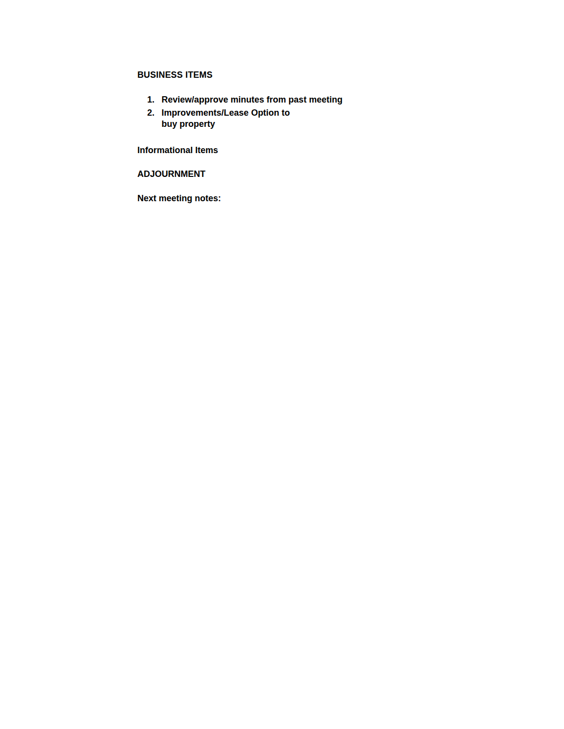BUSINESS ITEMS
Review/approve minutes from past meeting
Improvements/Lease Option to
buy property
Informational Items
ADJOURNMENT
Next meeting notes: